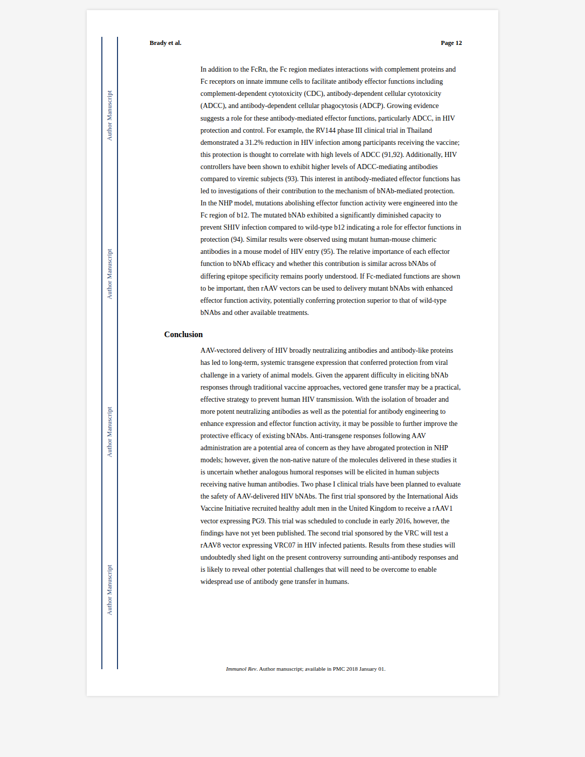Author Manuscript Author Manuscript Author Manuscript Author Manuscript
Brady et al.
Page 12
In addition to the FcRn, the Fc region mediates interactions with complement proteins and Fc receptors on innate immune cells to facilitate antibody effector functions including complement-dependent cytotoxicity (CDC), antibody-dependent cellular cytotoxicity (ADCC), and antibody-dependent cellular phagocytosis (ADCP). Growing evidence suggests a role for these antibody-mediated effector functions, particularly ADCC, in HIV protection and control. For example, the RV144 phase III clinical trial in Thailand demonstrated a 31.2% reduction in HIV infection among participants receiving the vaccine; this protection is thought to correlate with high levels of ADCC (91,92). Additionally, HIV controllers have been shown to exhibit higher levels of ADCC-mediating antibodies compared to viremic subjects (93). This interest in antibody-mediated effector functions has led to investigations of their contribution to the mechanism of bNAb-mediated protection. In the NHP model, mutations abolishing effector function activity were engineered into the Fc region of b12. The mutated bNAb exhibited a significantly diminished capacity to prevent SHIV infection compared to wild-type b12 indicating a role for effector functions in protection (94). Similar results were observed using mutant human-mouse chimeric antibodies in a mouse model of HIV entry (95). The relative importance of each effector function to bNAb efficacy and whether this contribution is similar across bNAbs of differing epitope specificity remains poorly understood. If Fc-mediated functions are shown to be important, then rAAV vectors can be used to delivery mutant bNAbs with enhanced effector function activity, potentially conferring protection superior to that of wild-type bNAbs and other available treatments.
Conclusion
AAV-vectored delivery of HIV broadly neutralizing antibodies and antibody-like proteins has led to long-term, systemic transgene expression that conferred protection from viral challenge in a variety of animal models. Given the apparent difficulty in eliciting bNAb responses through traditional vaccine approaches, vectored gene transfer may be a practical, effective strategy to prevent human HIV transmission. With the isolation of broader and more potent neutralizing antibodies as well as the potential for antibody engineering to enhance expression and effector function activity, it may be possible to further improve the protective efficacy of existing bNAbs. Anti-transgene responses following AAV administration are a potential area of concern as they have abrogated protection in NHP models; however, given the non-native nature of the molecules delivered in these studies it is uncertain whether analogous humoral responses will be elicited in human subjects receiving native human antibodies. Two phase I clinical trials have been planned to evaluate the safety of AAV-delivered HIV bNAbs. The first trial sponsored by the International Aids Vaccine Initiative recruited healthy adult men in the United Kingdom to receive a rAAV1 vector expressing PG9. This trial was scheduled to conclude in early 2016, however, the findings have not yet been published. The second trial sponsored by the VRC will test a rAAV8 vector expressing VRC07 in HIV infected patients. Results from these studies will undoubtedly shed light on the present controversy surrounding anti-antibody responses and is likely to reveal other potential challenges that will need to be overcome to enable widespread use of antibody gene transfer in humans.
Immunol Rev. Author manuscript; available in PMC 2018 January 01.